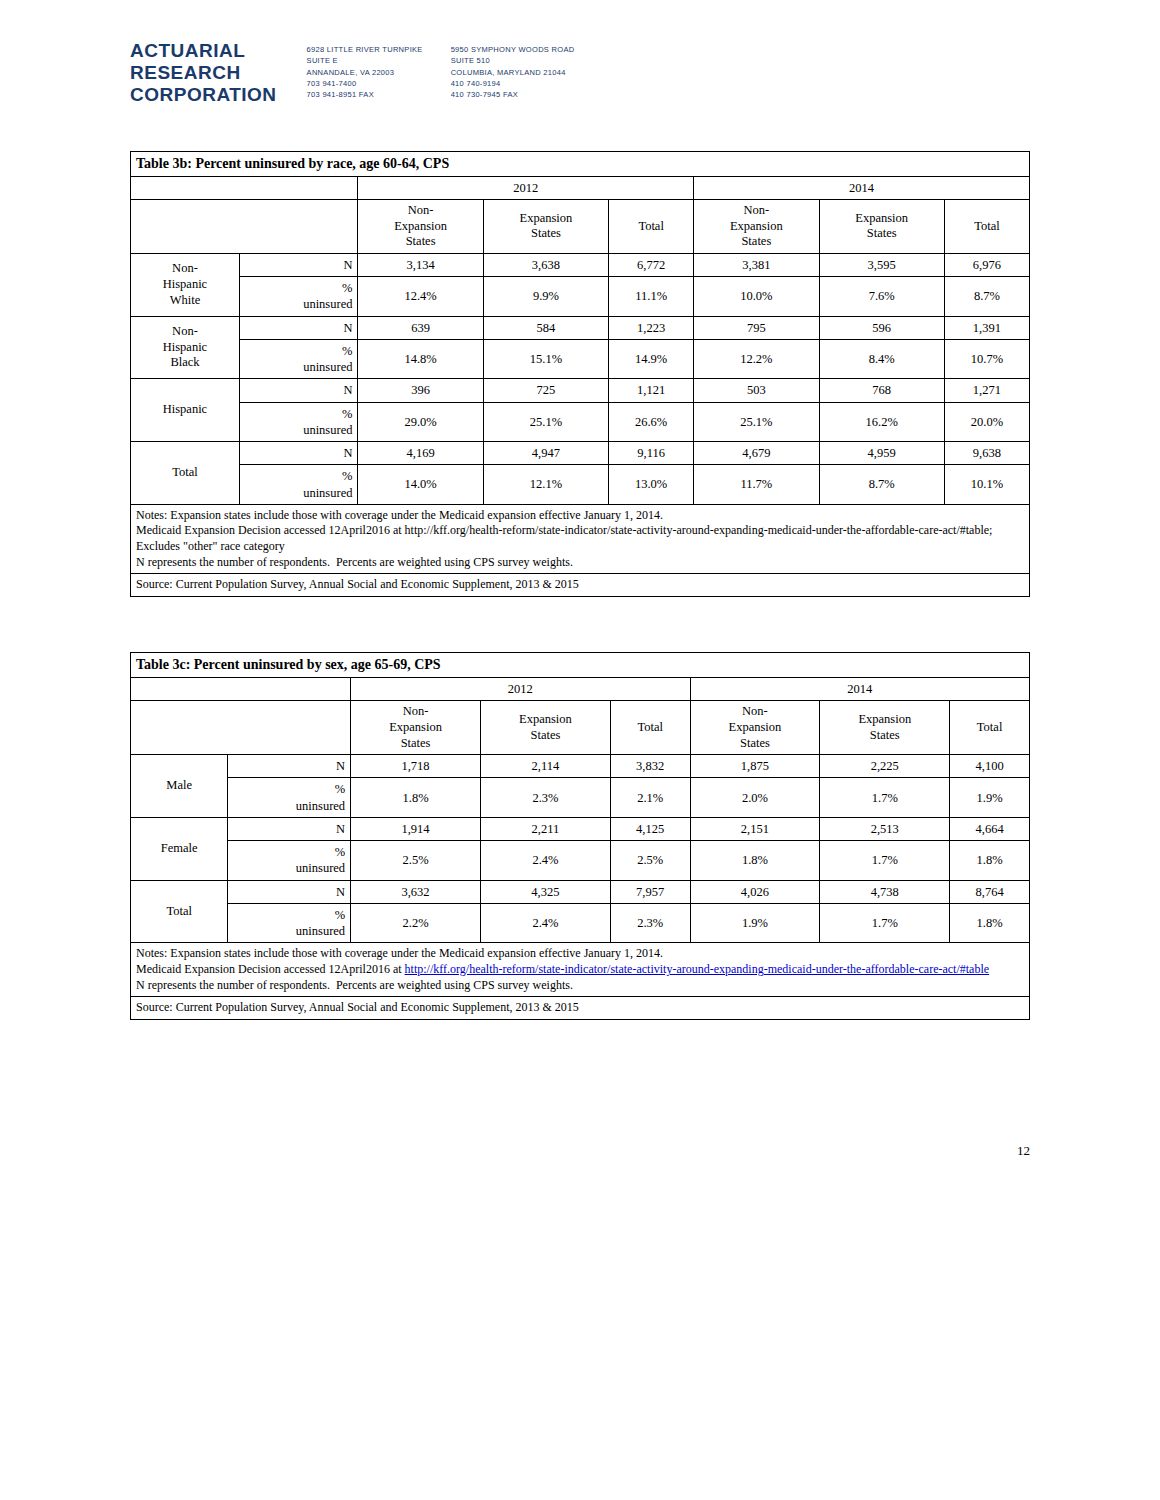ACTUARIAL
RESEARCH
CORPORATION
6928 LITTLE RIVER TURNPIKE
SUITE E
ANNANDALE, VA 22003
703 941-7400
703 941-8951 FAX
5950 SYMPHONY WOODS ROAD
SUITE 510
COLUMBIA, MARYLAND 21044
410 740-9194
410 730-7945 FAX
| Table 3b: Percent uninsured by race, age 60-64, CPS |
| | 2012 | 2014 |
| | Non- Expansion States | Expansion States | Total | Non- Expansion States | Expansion States | Total |
| Non- Hispanic White | N | 3,134 | 3,638 | 6,772 | 3,381 | 3,595 | 6,976 |
| % uninsured | 12.4% | 9.9% | 11.1% | 10.0% | 7.6% | 8.7% |
| Non- Hispanic Black | N | 639 | 584 | 1,223 | 795 | 596 | 1,391 |
| % uninsured | 14.8% | 15.1% | 14.9% | 12.2% | 8.4% | 10.7% |
| Hispanic | N | 396 | 725 | 1,121 | 503 | 768 | 1,271 |
| % uninsured | 29.0% | 25.1% | 26.6% | 25.1% | 16.2% | 20.0% |
| Total | N | 4,169 | 4,947 | 9,116 | 4,679 | 4,959 | 9,638 |
| % uninsured | 14.0% | 12.1% | 13.0% | 11.7% | 8.7% | 10.1% |
| Notes: Expansion states include those with coverage under the Medicaid expansion effective January 1, 2014. Medicaid Expansion Decision accessed 12April2016 at http://kff.org/health-reform/state-indicator/state-activity-around-expanding-medicaid-under-the-affordable-care-act/#table; Excludes "other" race category N represents the number of respondents. Percents are weighted using CPS survey weights. |
| Source: Current Population Survey, Annual Social and Economic Supplement, 2013 & 2015 |
| Table 3c: Percent uninsured by sex, age 65-69, CPS |
| | 2012 | 2014 |
| | Non- Expansion States | Expansion States | Total | Non- Expansion States | Expansion States | Total |
| Male | N | 1,718 | 2,114 | 3,832 | 1,875 | 2,225 | 4,100 |
| % uninsured | 1.8% | 2.3% | 2.1% | 2.0% | 1.7% | 1.9% |
| Female | N | 1,914 | 2,211 | 4,125 | 2,151 | 2,513 | 4,664 |
| % uninsured | 2.5% | 2.4% | 2.5% | 1.8% | 1.7% | 1.8% |
| Total | N | 3,632 | 4,325 | 7,957 | 4,026 | 4,738 | 8,764 |
| % uninsured | 2.2% | 2.4% | 2.3% | 1.9% | 1.7% | 1.8% |
| Notes: Expansion states include those with coverage under the Medicaid expansion effective January 1, 2014. Medicaid Expansion Decision accessed 12April2016 at http://kff.org/health-reform/state-indicator/state-activity-around-expanding-medicaid-under-the-affordable-care-act/#table N represents the number of respondents. Percents are weighted using CPS survey weights. |
| Source: Current Population Survey, Annual Social and Economic Supplement, 2013 & 2015 |
12